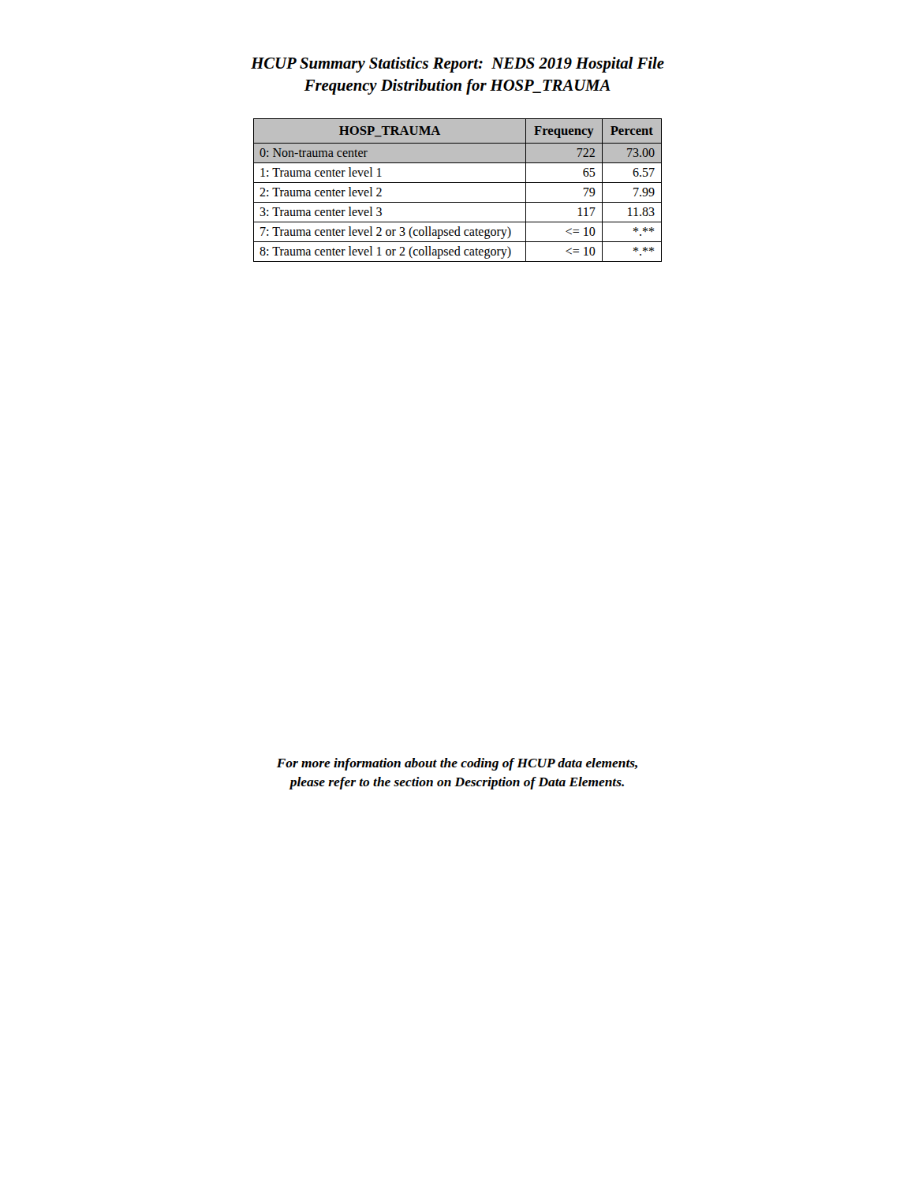HCUP Summary Statistics Report: NEDS 2019 Hospital File
Frequency Distribution for HOSP_TRAUMA
| HOSP_TRAUMA | Frequency | Percent |
| --- | --- | --- |
| 0: Non-trauma center | 722 | 73.00 |
| 1: Trauma center level 1 | 65 | 6.57 |
| 2: Trauma center level 2 | 79 | 7.99 |
| 3: Trauma center level 3 | 117 | 11.83 |
| 7: Trauma center level 2 or 3 (collapsed category) | <= 10 | *.** |
| 8: Trauma center level 1 or 2 (collapsed category) | <= 10 | *.** |
For more information about the coding of HCUP data elements,
please refer to the section on Description of Data Elements.